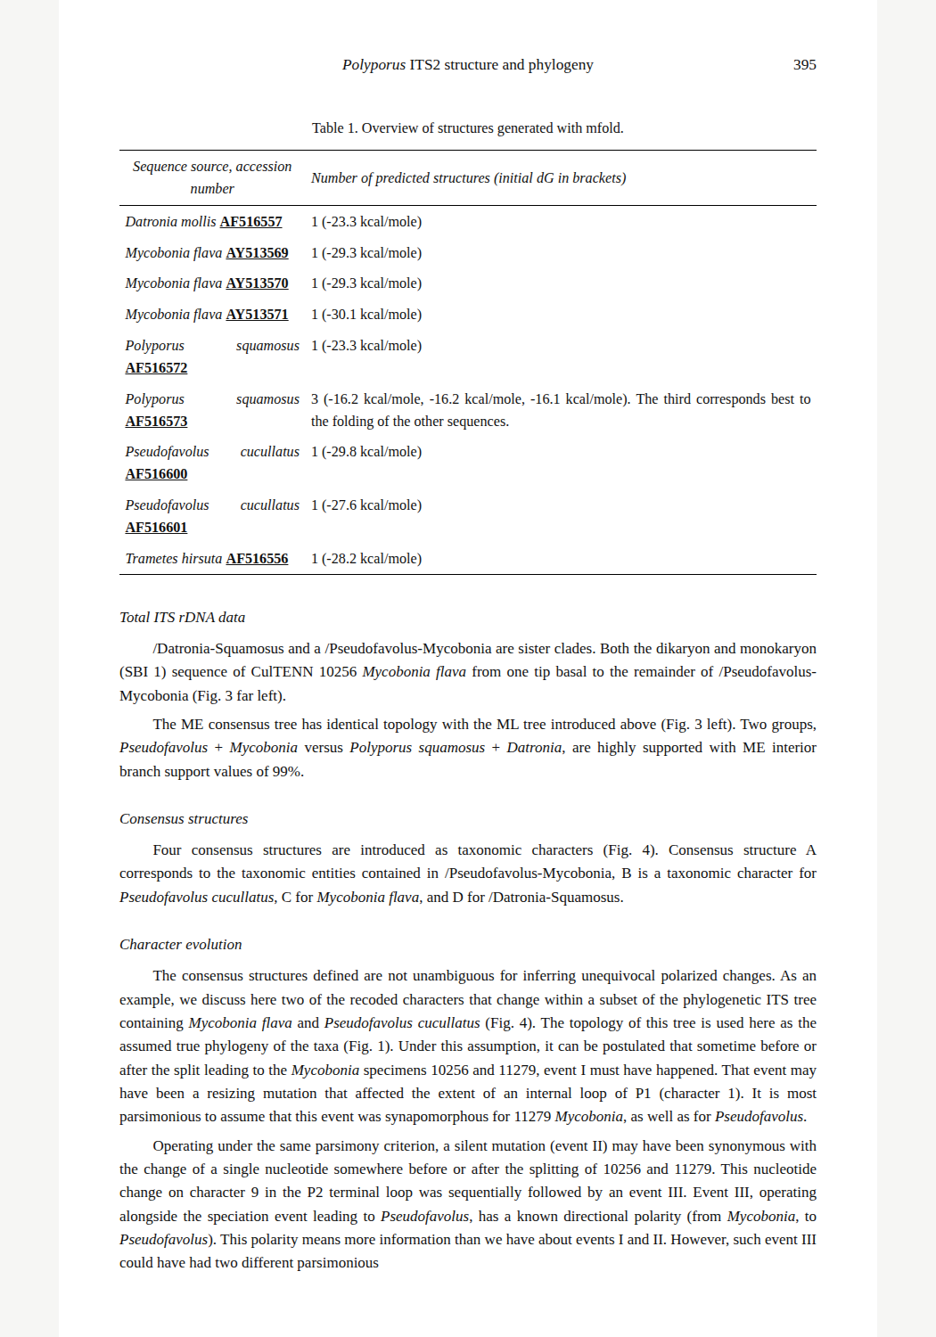Polyporus ITS2 structure and phylogeny 395
Table 1. Overview of structures generated with mfold.
| Sequence source, accession number | Number of predicted structures (initial dG in brackets) |
| --- | --- |
| Datronia mollis AF516557 | 1 (-23.3 kcal/mole) |
| Mycobonia flava AY513569 | 1 (-29.3 kcal/mole) |
| Mycobonia flava AY513570 | 1 (-29.3 kcal/mole) |
| Mycobonia flava AY513571 | 1 (-30.1 kcal/mole) |
| Polyporus squamosus AF516572 | 1 (-23.3 kcal/mole) |
| Polyporus squamosus AF516573 | 3 (-16.2 kcal/mole, -16.2 kcal/mole, -16.1 kcal/mole). The third corresponds best to the folding of the other sequences. |
| Pseudofavolus cucullatus AF516600 | 1 (-29.8 kcal/mole) |
| Pseudofavolus cucullatus AF516601 | 1 (-27.6 kcal/mole) |
| Trametes hirsuta AF516556 | 1 (-28.2 kcal/mole) |
Total ITS rDNA data
/Datronia-Squamosus and a /Pseudofavolus-Mycobonia are sister clades. Both the dikaryon and monokaryon (SBI 1) sequence of CulTENN 10256 Mycobonia flava from one tip basal to the remainder of /Pseudofavolus-Mycobonia (Fig. 3 far left).
The ME consensus tree has identical topology with the ML tree introduced above (Fig. 3 left). Two groups, Pseudofavolus + Mycobonia versus Polyporus squamosus + Datronia, are highly supported with ME interior branch support values of 99%.
Consensus structures
Four consensus structures are introduced as taxonomic characters (Fig. 4). Consensus structure A corresponds to the taxonomic entities contained in /Pseudofavolus-Mycobonia, B is a taxonomic character for Pseudofavolus cucullatus, C for Mycobonia flava, and D for /Datronia-Squamosus.
Character evolution
The consensus structures defined are not unambiguous for inferring unequivocal polarized changes. As an example, we discuss here two of the recoded characters that change within a subset of the phylogenetic ITS tree containing Mycobonia flava and Pseudofavolus cucullatus (Fig. 4). The topology of this tree is used here as the assumed true phylogeny of the taxa (Fig. 1). Under this assumption, it can be postulated that sometime before or after the split leading to the Mycobonia specimens 10256 and 11279, event I must have happened. That event may have been a resizing mutation that affected the extent of an internal loop of P1 (character 1). It is most parsimonious to assume that this event was synapomorphous for 11279 Mycobonia, as well as for Pseudofavolus.
Operating under the same parsimony criterion, a silent mutation (event II) may have been synonymous with the change of a single nucleotide somewhere before or after the splitting of 10256 and 11279. This nucleotide change on character 9 in the P2 terminal loop was sequentially followed by an event III. Event III, operating alongside the speciation event leading to Pseudofavolus, has a known directional polarity (from Mycobonia, to Pseudofavolus). This polarity means more information than we have about events I and II. However, such event III could have had two different parsimonious